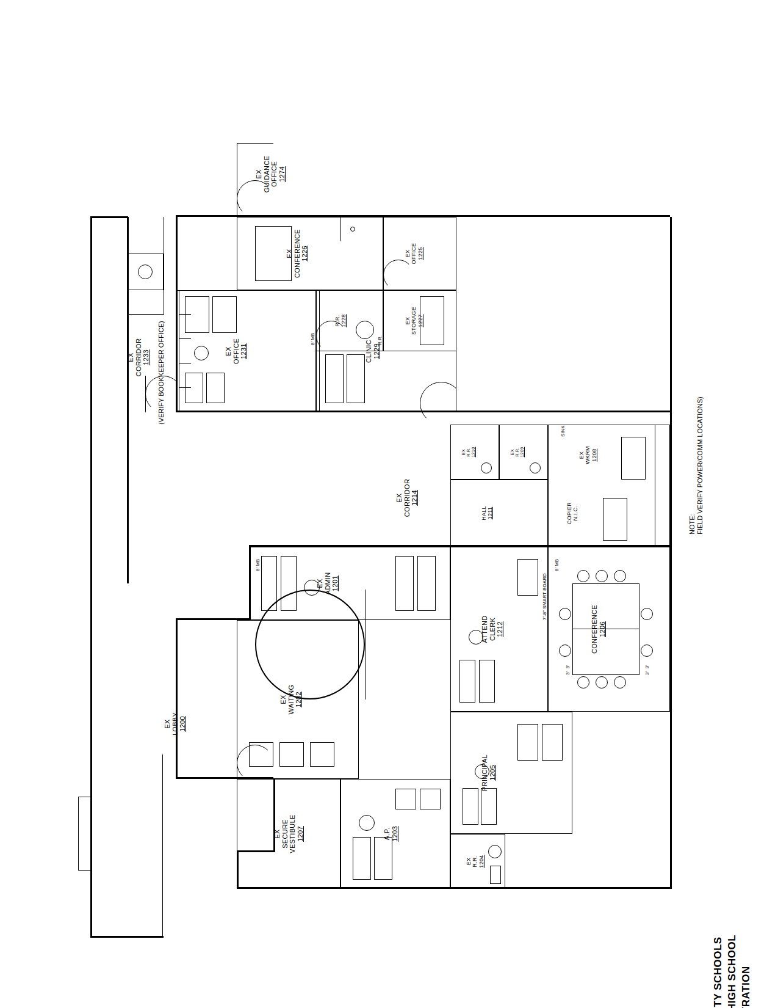Title block (reads bottom-to-top on the printed page)
SUMNER COUNTY SCHOOLS
WHITE HOUSE HIGH SCHOOL
ADMINISTRATION
The rotated floor plan
EX
SECURE
VESTIBULE1207
A.P.1203
EX
R.R.1204
PRINCIPAL1205
EX
WAITING1202
EX
LOBBY1200
EX
ADMIN1201
ATTEND
CLERK1212
CONFERENCE1206
3' 3'
3' 3'
HALL1211
EX
R.R.1210
EX
R.R.1209
COPIER
N.I.C.
EX
WKRM1208
EX
CORRIDOR1214
NOTE:
FIELD VERIFY POWER/COMM LOCATIONS)
8' MB
8' MB
7'-8" SMART BOARD
SINK
EX
CORRIDOR1233
EX
OFFICE1231
(VERIFY BOOKKEEPER OFFICE)
CLINIC1229
R.R.1228
EX
STORAGE1227
EX
OFFICE1225
EX
CONFERENCE1226
EX
GUIDANCE
OFFICE1274
8' MB
R.R.